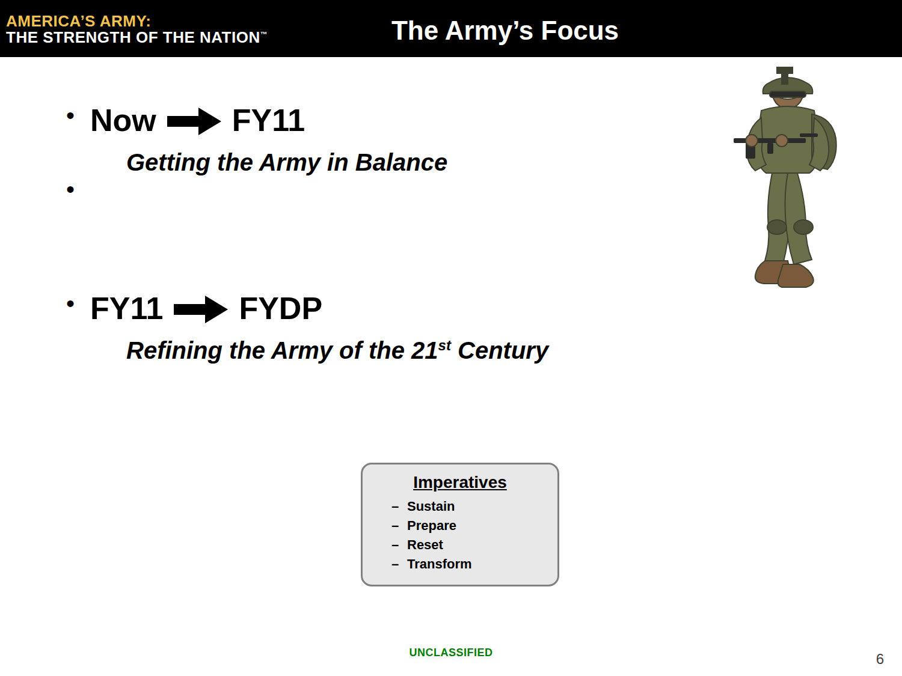AMERICA’S ARMY:
THE STRENGTH OF THE NATION™
The Army’s Focus
Now FY11
Getting the Army in Balance
FY11 FYDP
Refining the Army of the 21st Century
Imperatives
Sustain
Prepare
Reset
Transform
UNCLASSIFIED
6